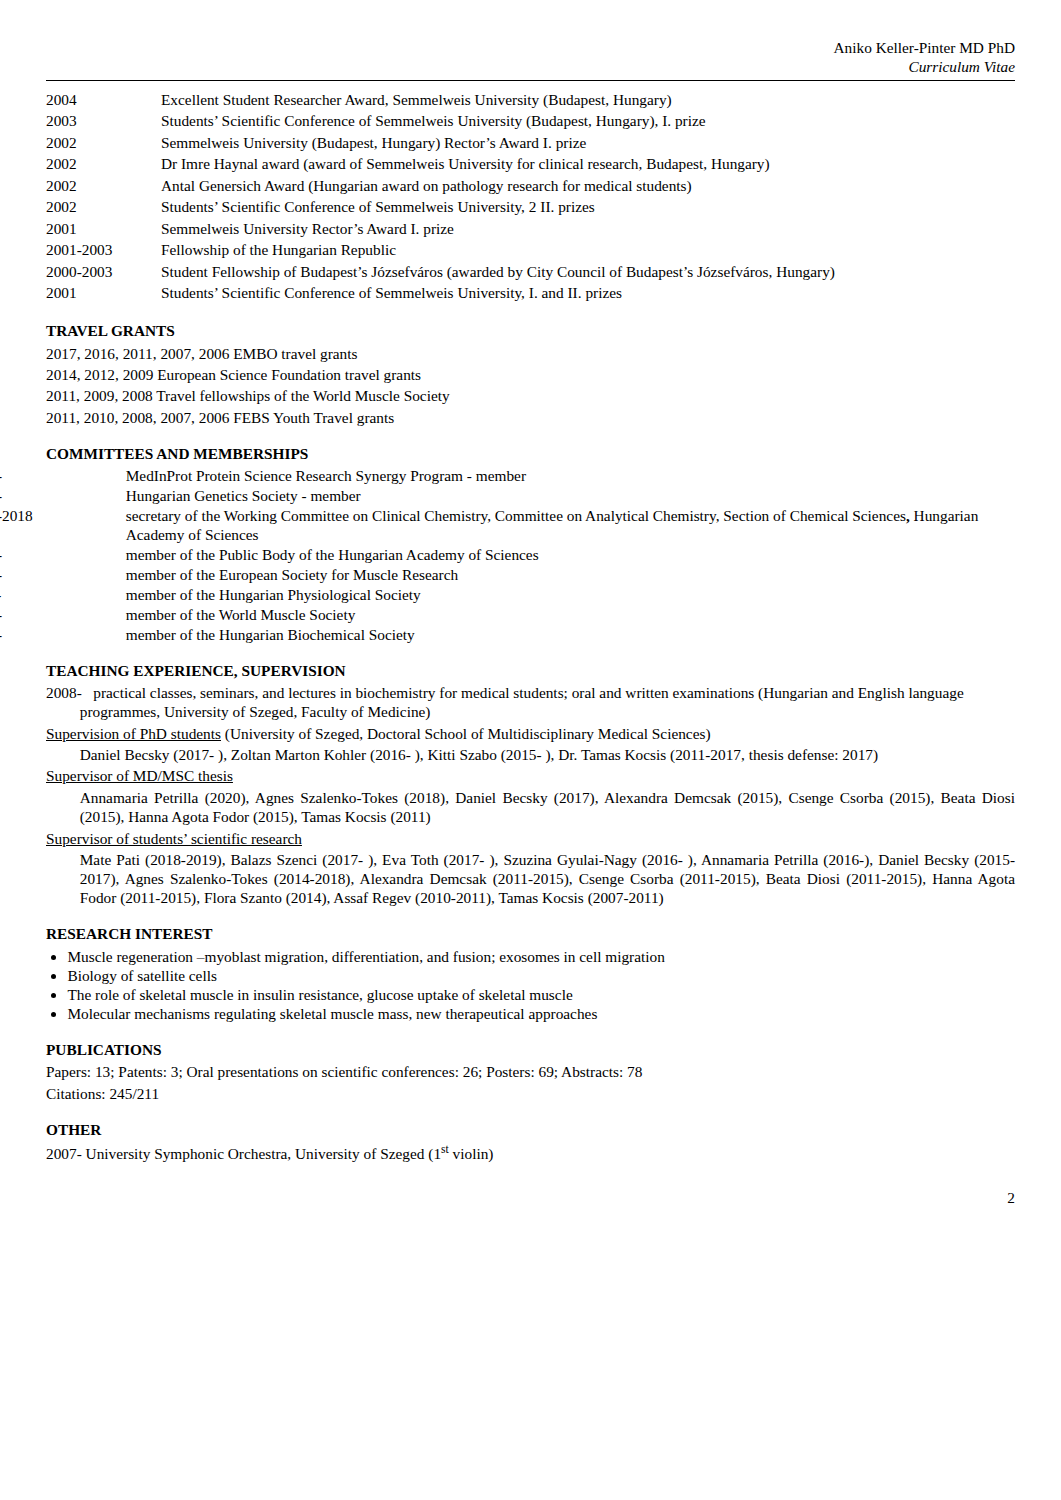Aniko Keller-Pinter MD PhD Curriculum Vitae
| 2004 | Excellent Student Researcher Award, Semmelweis University (Budapest, Hungary) |
| 2003 | Students’ Scientific Conference of Semmelweis University (Budapest, Hungary), I. prize |
| 2002 | Semmelweis University (Budapest, Hungary) Rector’s Award I. prize |
| 2002 | Dr Imre Haynal award (award of Semmelweis University for clinical research, Budapest, Hungary) |
| 2002 | Antal Genersich Award (Hungarian award on pathology research for medical students) |
| 2002 | Students’ Scientific Conference of Semmelweis University, 2 II. prizes |
| 2001 | Semmelweis University Rector’s Award I. prize |
| 2001-2003 | Fellowship of the Hungarian Republic |
| 2000-2003 | Student Fellowship of Budapest’s Józsefváros (awarded by City Council of Budapest’s Józsefváros, Hungary) |
| 2001 | Students’ Scientific Conference of Semmelweis University, I. and II. prizes |
Travel Grants
2017, 2016, 2011, 2007, 2006 EMBO travel grants
2014, 2012, 2009 European Science Foundation travel grants
2011, 2009, 2008 Travel fellowships of the World Muscle Society
2011, 2010, 2008, 2007, 2006 FEBS Youth Travel grants
Committees and Memberships
2017-MedInProt Protein Science Research Synergy Program - member
2017-Hungarian Genetics Society - member
2012-2018secretary of the Working Committee on Clinical Chemistry, Committee on Analytical Chemistry, Section of Chemical Sciences, Hungarian Academy of Sciences
2012-member of the Public Body of the Hungarian Academy of Sciences
2012-member of the European Society for Muscle Research
2011-member of the Hungarian Physiological Society
2008-member of the World Muscle Society
2007-member of the Hungarian Biochemical Society
Teaching Experience, Supervision
2008- practical classes, seminars, and lectures in biochemistry for medical students; oral and written examinations (Hungarian and English language programmes, University of Szeged, Faculty of Medicine)
Supervision of PhD students (University of Szeged, Doctoral School of Multidisciplinary Medical Sciences)
Daniel Becsky (2017- ), Zoltan Marton Kohler (2016- ), Kitti Szabo (2015- ), Dr. Tamas Kocsis (2011-2017, thesis defense: 2017)
Supervisor of MD/MSC thesis
Annamaria Petrilla (2020), Agnes Szalenko-Tokes (2018), Daniel Becsky (2017), Alexandra Demcsak (2015), Csenge Csorba (2015), Beata Diosi (2015), Hanna Agota Fodor (2015), Tamas Kocsis (2011)
Supervisor of students’ scientific research
Mate Pati (2018-2019), Balazs Szenci (2017- ), Eva Toth (2017- ), Szuzina Gyulai-Nagy (2016- ), Annamaria Petrilla (2016-), Daniel Becsky (2015-2017), Agnes Szalenko-Tokes (2014-2018), Alexandra Demcsak (2011-2015), Csenge Csorba (2011-2015), Beata Diosi (2011-2015), Hanna Agota Fodor (2011-2015), Flora Szanto (2014), Assaf Regev (2010-2011), Tamas Kocsis (2007-2011)
Research Interest
Muscle regeneration –myoblast migration, differentiation, and fusion; exosomes in cell migration
Biology of satellite cells
The role of skeletal muscle in insulin resistance, glucose uptake of skeletal muscle
Molecular mechanisms regulating skeletal muscle mass, new therapeutical approaches
Publications
Papers: 13; Patents: 3; Oral presentations on scientific conferences: 26; Posters: 69; Abstracts: 78
Citations: 245/211
Other
2007- University Symphonic Orchestra, University of Szeged (1st violin)
2